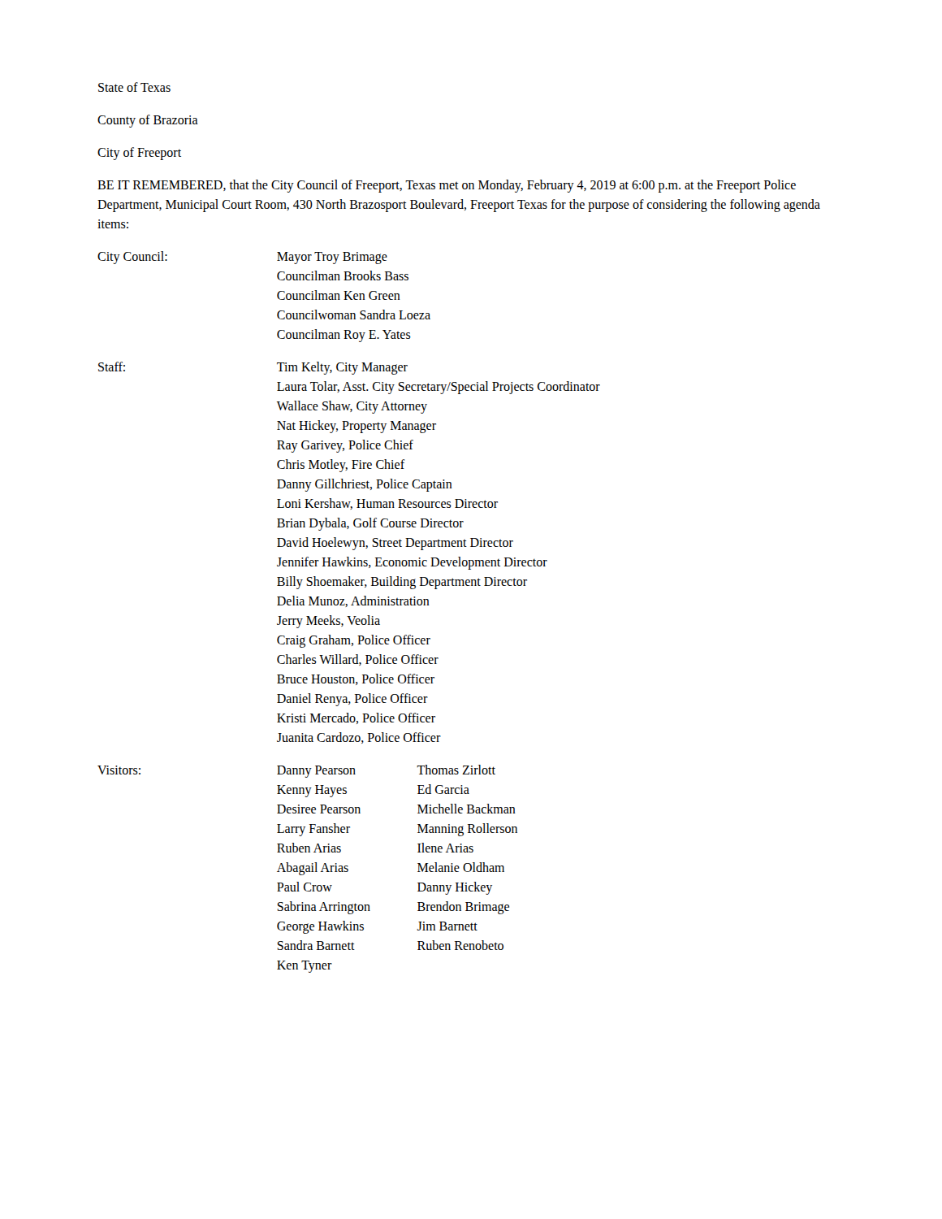State of Texas
County of Brazoria
City of Freeport
BE IT REMEMBERED, that the City Council of Freeport, Texas met on Monday, February 4, 2019 at 6:00 p.m. at the Freeport Police Department, Municipal Court Room, 430 North Brazosport Boulevard, Freeport Texas for the purpose of considering the following agenda items:
| City Council: | Mayor Troy Brimage Councilman Brooks Bass Councilman Ken Green Councilwoman Sandra Loeza Councilman Roy E. Yates |
| Staff: | Tim Kelty, City Manager Laura Tolar, Asst. City Secretary/Special Projects Coordinator Wallace Shaw, City Attorney Nat Hickey, Property Manager Ray Garivey, Police Chief Chris Motley, Fire Chief Danny Gillchriest, Police Captain Loni Kershaw, Human Resources Director Brian Dybala, Golf Course Director David Hoelewyn, Street Department Director Jennifer Hawkins, Economic Development Director Billy Shoemaker, Building Department Director Delia Munoz, Administration Jerry Meeks, Veolia Craig Graham, Police Officer Charles Willard, Police Officer Bruce Houston, Police Officer Daniel Renya, Police Officer Kristi Mercado, Police Officer Juanita Cardozo, Police Officer |
| Visitors: | / Danny Pearson / Thomas Zirlott / / Kenny Hayes / Ed Garcia / / Desiree Pearson / Michelle Backman / / Larry Fansher / Manning Rollerson / / Ruben Arias / Ilene Arias / / Abagail Arias / Melanie Oldham / / Paul Crow / Danny Hickey / / Sabrina Arrington / Brendon Brimage / / George Hawkins / Jim Barnett / / Sandra Barnett / Ruben Renobeto / / Ken Tyner / / |